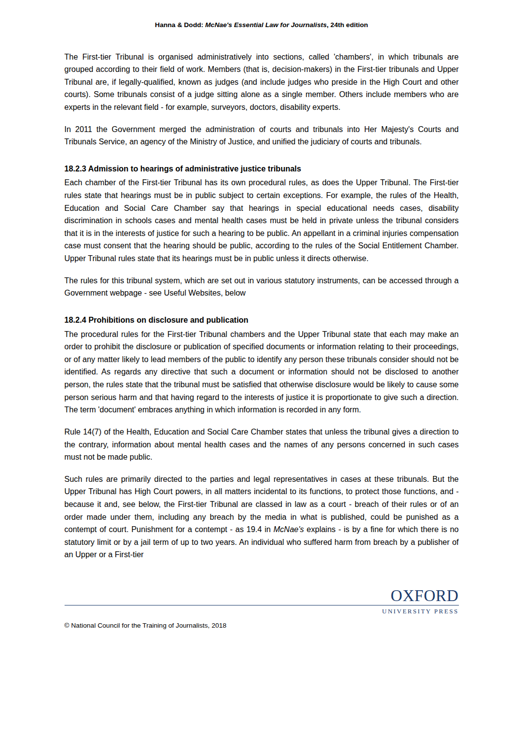Hanna & Dodd: McNae's Essential Law for Journalists, 24th edition
The First-tier Tribunal is organised administratively into sections, called 'chambers', in which tribunals are grouped according to their field of work. Members (that is, decision-makers) in the First-tier tribunals and Upper Tribunal are, if legally-qualified, known as judges (and include judges who preside in the High Court and other courts). Some tribunals consist of a judge sitting alone as a single member. Others include members who are experts in the relevant field - for example, surveyors, doctors, disability experts.
In 2011 the Government merged the administration of courts and tribunals into Her Majesty's Courts and Tribunals Service, an agency of the Ministry of Justice, and unified the judiciary of courts and tribunals.
18.2.3 Admission to hearings of administrative justice tribunals
Each chamber of the First-tier Tribunal has its own procedural rules, as does the Upper Tribunal. The First-tier rules state that hearings must be in public subject to certain exceptions. For example, the rules of the Health, Education and Social Care Chamber say that hearings in special educational needs cases, disability discrimination in schools cases and mental health cases must be held in private unless the tribunal considers that it is in the interests of justice for such a hearing to be public. An appellant in a criminal injuries compensation case must consent that the hearing should be public, according to the rules of the Social Entitlement Chamber. Upper Tribunal rules state that its hearings must be in public unless it directs otherwise.
The rules for this tribunal system, which are set out in various statutory instruments, can be accessed through a Government webpage - see Useful Websites, below
18.2.4 Prohibitions on disclosure and publication
The procedural rules for the First-tier Tribunal chambers and the Upper Tribunal state that each may make an order to prohibit the disclosure or publication of specified documents or information relating to their proceedings, or of any matter likely to lead members of the public to identify any person these tribunals consider should not be identified. As regards any directive that such a document or information should not be disclosed to another person, the rules state that the tribunal must be satisfied that otherwise disclosure would be likely to cause some person serious harm and that having regard to the interests of justice it is proportionate to give such a direction. The term 'document' embraces anything in which information is recorded in any form.
Rule 14(7) of the Health, Education and Social Care Chamber states that unless the tribunal gives a direction to the contrary, information about mental health cases and the names of any persons concerned in such cases must not be made public.
Such rules are primarily directed to the parties and legal representatives in cases at these tribunals. But the Upper Tribunal has High Court powers, in all matters incidental to its functions, to protect those functions, and - because it and, see below, the First-tier Tribunal are classed in law as a court - breach of their rules or of an order made under them, including any breach by the media in what is published, could be punished as a contempt of court. Punishment for a contempt - as 19.4 in McNae's explains - is by a fine for which there is no statutory limit or by a jail term of up to two years. An individual who suffered harm from breach by a publisher of an Upper or a First-tier
OXFORD UNIVERSITY PRESS
© National Council for the Training of Journalists, 2018